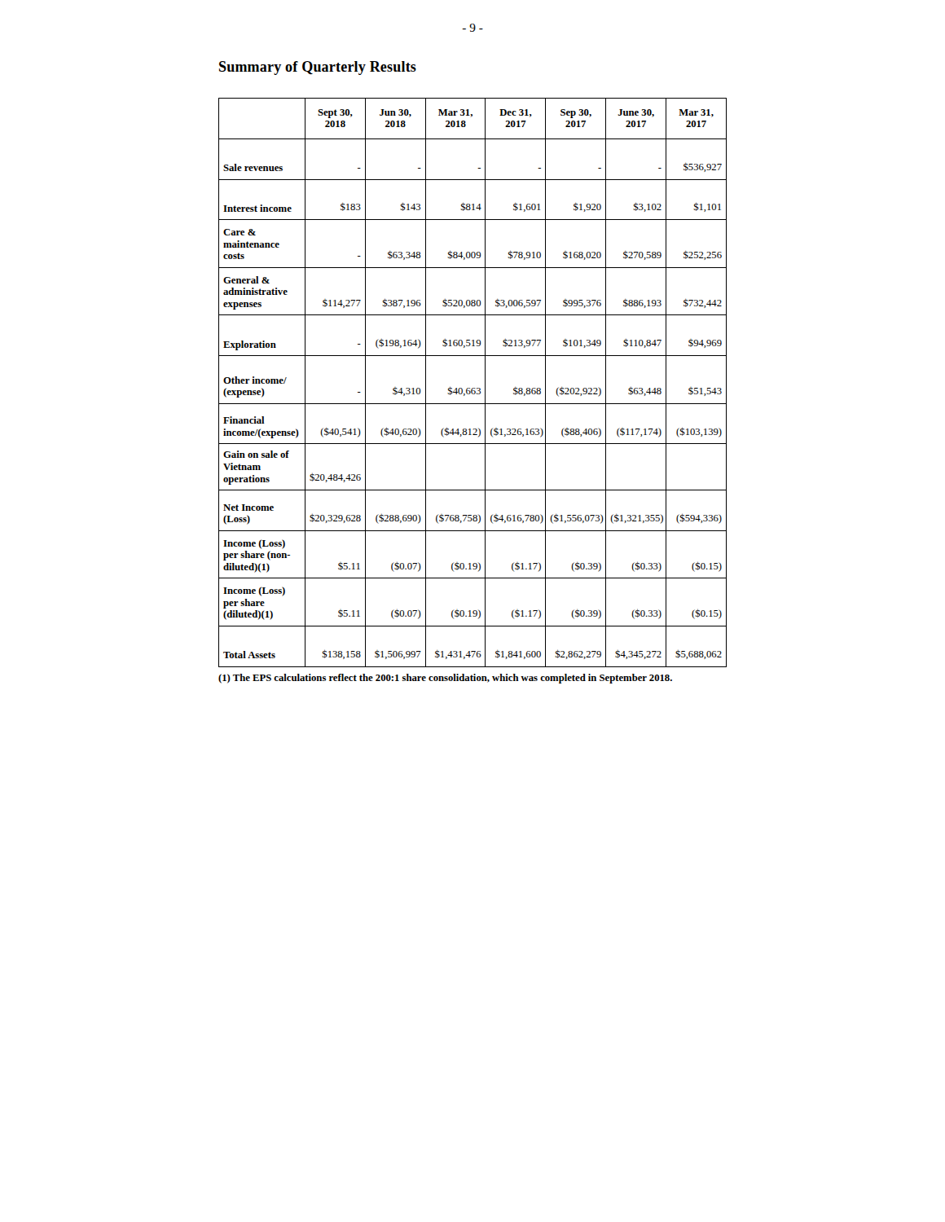- 9 -
Summary of Quarterly Results
| | Sept 30, 2018 | Jun 30, 2018 | Mar 31, 2018 | Dec 31, 2017 | Sep 30, 2017 | June 30, 2017 | Mar 31, 2017 |
| --- | --- | --- | --- | --- | --- | --- | --- |
| Sale revenues | - | - | - | - | - | - | $536,927 |
| Interest income | $183 | $143 | $814 | $1,601 | $1,920 | $3,102 | $1,101 |
| Care & maintenance costs | - | $63,348 | $84,009 | $78,910 | $168,020 | $270,589 | $252,256 |
| General & administrative expenses | $114,277 | $387,196 | $520,080 | $3,006,597 | $995,376 | $886,193 | $732,442 |
| Exploration | - | ($198,164) | $160,519 | $213,977 | $101,349 | $110,847 | $94,969 |
| Other income/ (expense) | - | $4,310 | $40,663 | $8,868 | ($202,922) | $63,448 | $51,543 |
| Financial income/(expense) | ($40,541) | ($40,620) | ($44,812) | ($1,326,163) | ($88,406) | ($117,174) | ($103,139) |
| Gain on sale of Vietnam operations | $20,484,426 | | | | | | |
| Net Income (Loss) | $20,329,628 | ($288,690) | ($768,758) | ($4,616,780) | ($1,556,073) | ($1,321,355) | ($594,336) |
| Income (Loss) per share (non-diluted)(1) | $5.11 | ($0.07) | ($0.19) | ($1.17) | ($0.39) | ($0.33) | ($0.15) |
| Income (Loss) per share (diluted)(1) | $5.11 | ($0.07) | ($0.19) | ($1.17) | ($0.39) | ($0.33) | ($0.15) |
| Total Assets | $138,158 | $1,506,997 | $1,431,476 | $1,841,600 | $2,862,279 | $4,345,272 | $5,688,062 |
(1) The EPS calculations reflect the 200:1 share consolidation, which was completed in September 2018.